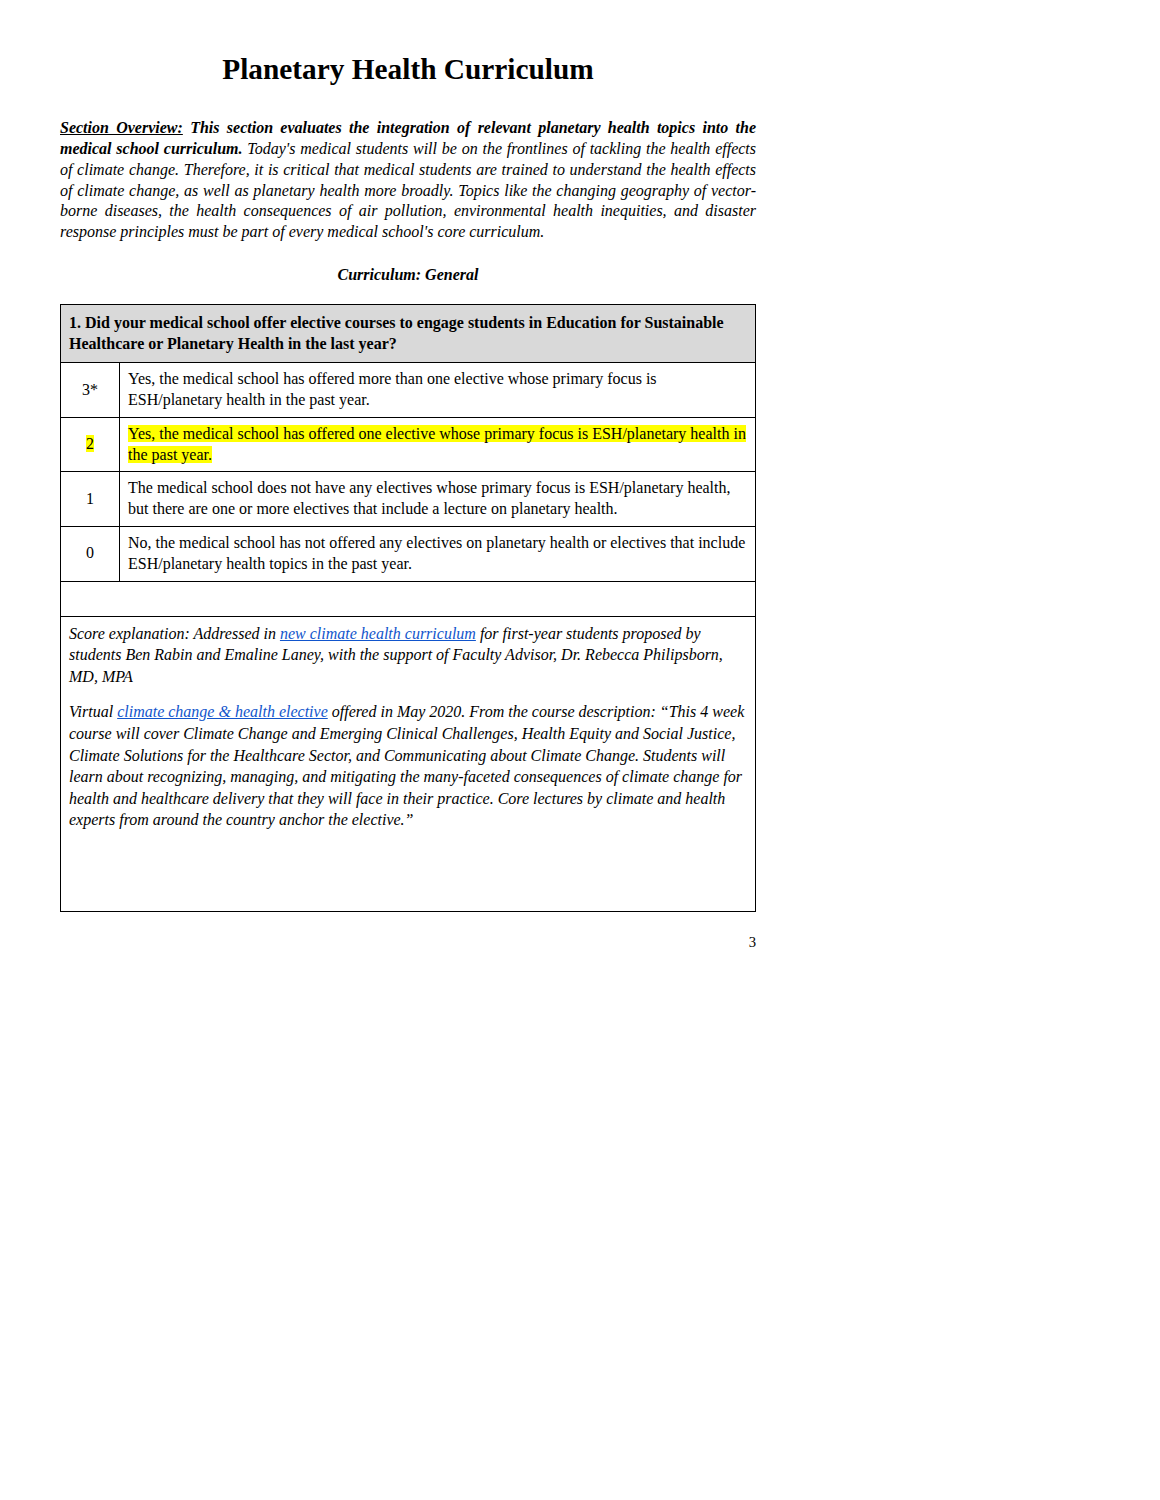Planetary Health Curriculum
Section Overview: This section evaluates the integration of relevant planetary health topics into the medical school curriculum. Today's medical students will be on the frontlines of tackling the health effects of climate change. Therefore, it is critical that medical students are trained to understand the health effects of climate change, as well as planetary health more broadly. Topics like the changing geography of vector-borne diseases, the health consequences of air pollution, environmental health inequities, and disaster response principles must be part of every medical school's core curriculum.
Curriculum: General
| 1. Did your medical school offer elective courses to engage students in Education for Sustainable Healthcare or Planetary Health in the last year? |
| 3* | Yes, the medical school has offered more than one elective whose primary focus is ESH/planetary health in the past year. |
| 2 | Yes, the medical school has offered one elective whose primary focus is ESH/planetary health in the past year. |
| 1 | The medical school does not have any electives whose primary focus is ESH/planetary health, but there are one or more electives that include a lecture on planetary health. |
| 0 | No, the medical school has not offered any electives on planetary health or electives that include ESH/planetary health topics in the past year. |
| Score explanation: Addressed in new climate health curriculum for first-year students proposed by students Ben Rabin and Emaline Laney, with the support of Faculty Advisor, Dr. Rebecca Philipsborn, MD, MPA Virtual climate change & health elective offered in May 2020. From the course description: “This 4 week course will cover Climate Change and Emerging Clinical Challenges, Health Equity and Social Justice, Climate Solutions for the Healthcare Sector, and Communicating about Climate Change. Students will learn about recognizing, managing, and mitigating the many-faceted consequences of climate change for health and healthcare delivery that they will face in their practice. Core lectures by climate and health experts from around the country anchor the elective.” |
3